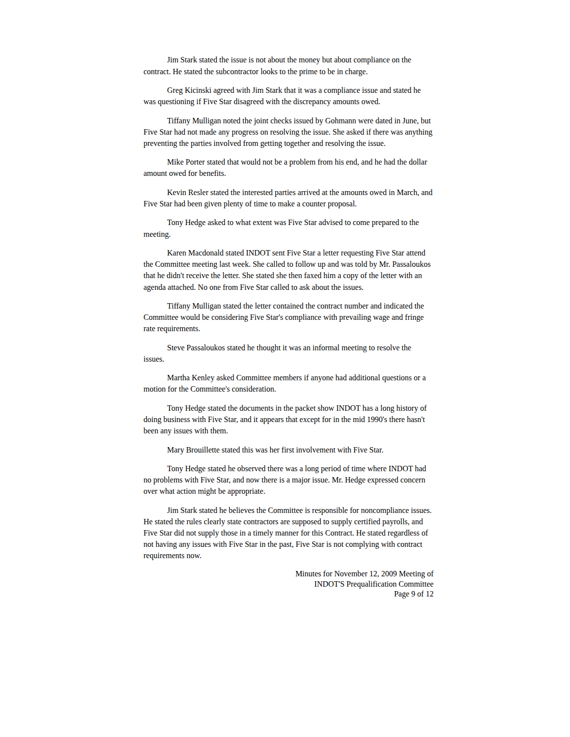Jim Stark stated the issue is not about the money but about compliance on the contract. He stated the subcontractor looks to the prime to be in charge.
Greg Kicinski agreed with Jim Stark that it was a compliance issue and stated he was questioning if Five Star disagreed with the discrepancy amounts owed.
Tiffany Mulligan noted the joint checks issued by Gohmann were dated in June, but Five Star had not made any progress on resolving the issue. She asked if there was anything preventing the parties involved from getting together and resolving the issue.
Mike Porter stated that would not be a problem from his end, and he had the dollar amount owed for benefits.
Kevin Resler stated the interested parties arrived at the amounts owed in March, and Five Star had been given plenty of time to make a counter proposal.
Tony Hedge asked to what extent was Five Star advised to come prepared to the meeting.
Karen Macdonald stated INDOT sent Five Star a letter requesting Five Star attend the Committee meeting last week. She called to follow up and was told by Mr. Passaloukos that he didn't receive the letter. She stated she then faxed him a copy of the letter with an agenda attached. No one from Five Star called to ask about the issues.
Tiffany Mulligan stated the letter contained the contract number and indicated the Committee would be considering Five Star's compliance with prevailing wage and fringe rate requirements.
Steve Passaloukos stated he thought it was an informal meeting to resolve the issues.
Martha Kenley asked Committee members if anyone had additional questions or a motion for the Committee's consideration.
Tony Hedge stated the documents in the packet show INDOT has a long history of doing business with Five Star, and it appears that except for in the mid 1990's there hasn't been any issues with them.
Mary Brouillette stated this was her first involvement with Five Star.
Tony Hedge stated he observed there was a long period of time where INDOT had no problems with Five Star, and now there is a major issue. Mr. Hedge expressed concern over what action might be appropriate.
Jim Stark stated he believes the Committee is responsible for noncompliance issues. He stated the rules clearly state contractors are supposed to supply certified payrolls, and Five Star did not supply those in a timely manner for this Contract. He stated regardless of not having any issues with Five Star in the past, Five Star is not complying with contract requirements now.
Minutes for November 12, 2009 Meeting of
INDOT'S Prequalification Committee
Page 9 of 12